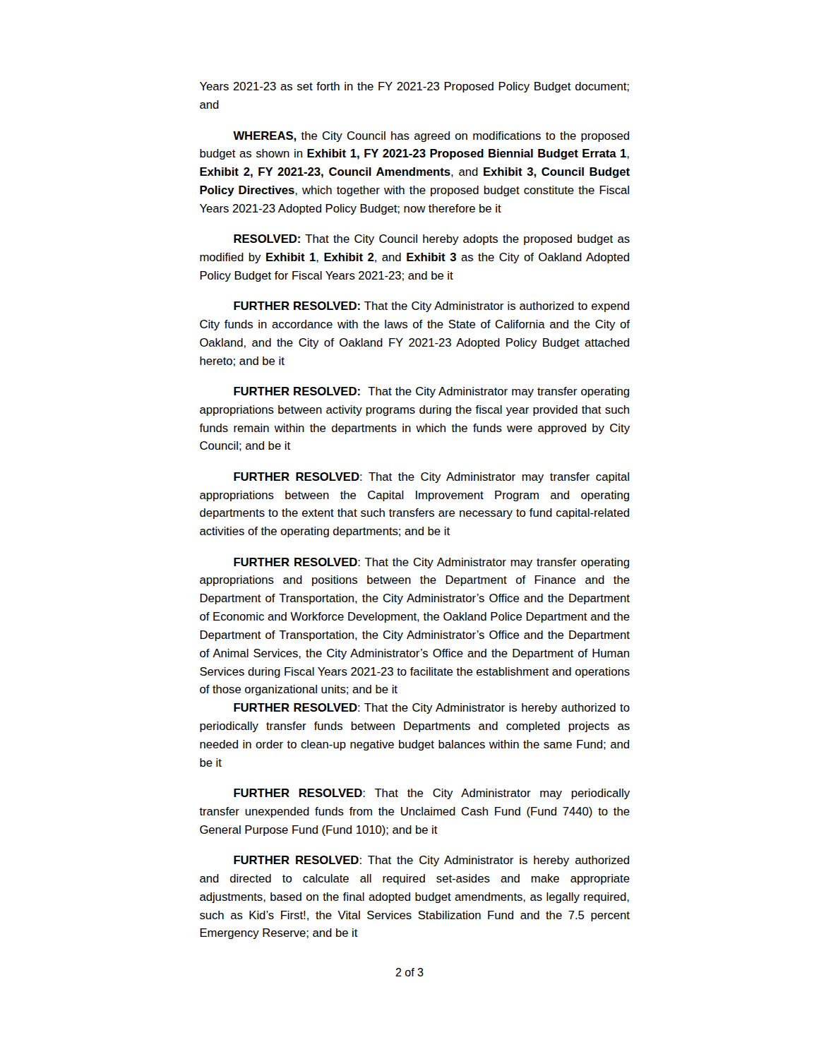Years 2021-23 as set forth in the FY 2021-23 Proposed Policy Budget document; and
WHEREAS, the City Council has agreed on modifications to the proposed budget as shown in Exhibit 1, FY 2021-23 Proposed Biennial Budget Errata 1, Exhibit 2, FY 2021-23, Council Amendments, and Exhibit 3, Council Budget Policy Directives, which together with the proposed budget constitute the Fiscal Years 2021-23 Adopted Policy Budget; now therefore be it
RESOLVED: That the City Council hereby adopts the proposed budget as modified by Exhibit 1, Exhibit 2, and Exhibit 3 as the City of Oakland Adopted Policy Budget for Fiscal Years 2021-23; and be it
FURTHER RESOLVED: That the City Administrator is authorized to expend City funds in accordance with the laws of the State of California and the City of Oakland, and the City of Oakland FY 2021-23 Adopted Policy Budget attached hereto; and be it
FURTHER RESOLVED: That the City Administrator may transfer operating appropriations between activity programs during the fiscal year provided that such funds remain within the departments in which the funds were approved by City Council; and be it
FURTHER RESOLVED: That the City Administrator may transfer capital appropriations between the Capital Improvement Program and operating departments to the extent that such transfers are necessary to fund capital-related activities of the operating departments; and be it
FURTHER RESOLVED: That the City Administrator may transfer operating appropriations and positions between the Department of Finance and the Department of Transportation, the City Administrator’s Office and the Department of Economic and Workforce Development, the Oakland Police Department and the Department of Transportation, the City Administrator’s Office and the Department of Animal Services, the City Administrator’s Office and the Department of Human Services during Fiscal Years 2021-23 to facilitate the establishment and operations of those organizational units; and be it
FURTHER RESOLVED: That the City Administrator is hereby authorized to periodically transfer funds between Departments and completed projects as needed in order to clean-up negative budget balances within the same Fund; and be it
FURTHER RESOLVED: That the City Administrator may periodically transfer unexpended funds from the Unclaimed Cash Fund (Fund 7440) to the General Purpose Fund (Fund 1010); and be it
FURTHER RESOLVED: That the City Administrator is hereby authorized and directed to calculate all required set-asides and make appropriate adjustments, based on the final adopted budget amendments, as legally required, such as Kid’s First!, the Vital Services Stabilization Fund and the 7.5 percent Emergency Reserve; and be it
2 of 3